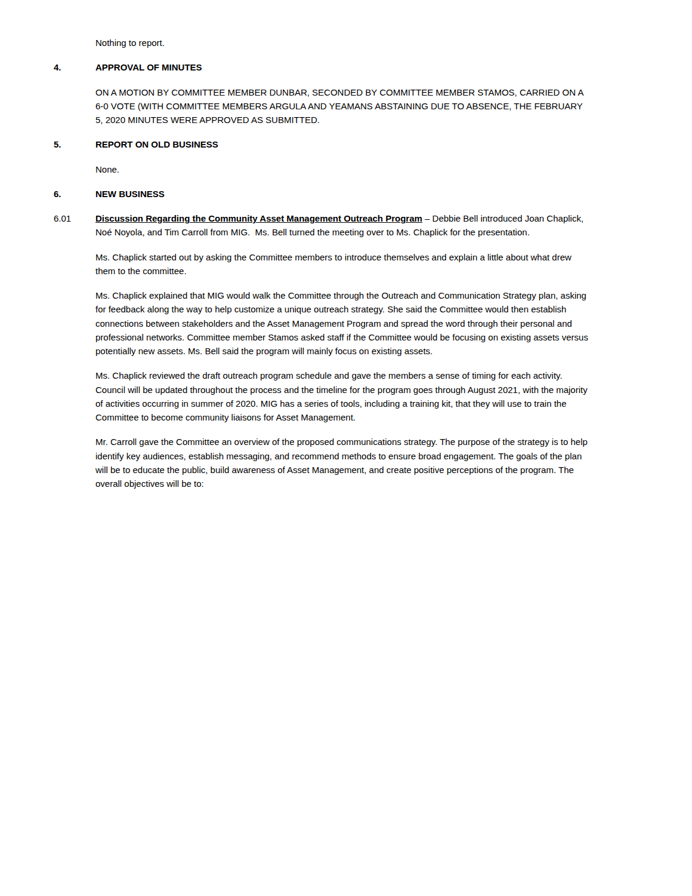Nothing to report.
4.
APPROVAL OF MINUTES
ON A MOTION BY COMMITTEE MEMBER DUNBAR, SECONDED BY COMMITTEE MEMBER STAMOS, CARRIED ON A 6-0 VOTE (WITH COMMITTEE MEMBERS ARGULA AND YEAMANS ABSTAINING DUE TO ABSENCE, THE FEBRUARY 5, 2020 MINUTES WERE APPROVED AS SUBMITTED.
5.
REPORT ON OLD BUSINESS
None.
6.
NEW BUSINESS
6.01
Discussion Regarding the Community Asset Management Outreach Program – Debbie Bell introduced Joan Chaplick, Noé Noyola, and Tim Carroll from MIG. Ms. Bell turned the meeting over to Ms. Chaplick for the presentation.
Ms. Chaplick started out by asking the Committee members to introduce themselves and explain a little about what drew them to the committee.
Ms. Chaplick explained that MIG would walk the Committee through the Outreach and Communication Strategy plan, asking for feedback along the way to help customize a unique outreach strategy. She said the Committee would then establish connections between stakeholders and the Asset Management Program and spread the word through their personal and professional networks. Committee member Stamos asked staff if the Committee would be focusing on existing assets versus potentially new assets. Ms. Bell said the program will mainly focus on existing assets.
Ms. Chaplick reviewed the draft outreach program schedule and gave the members a sense of timing for each activity. Council will be updated throughout the process and the timeline for the program goes through August 2021, with the majority of activities occurring in summer of 2020. MIG has a series of tools, including a training kit, that they will use to train the Committee to become community liaisons for Asset Management.
Mr. Carroll gave the Committee an overview of the proposed communications strategy. The purpose of the strategy is to help identify key audiences, establish messaging, and recommend methods to ensure broad engagement. The goals of the plan will be to educate the public, build awareness of Asset Management, and create positive perceptions of the program. The overall objectives will be to: